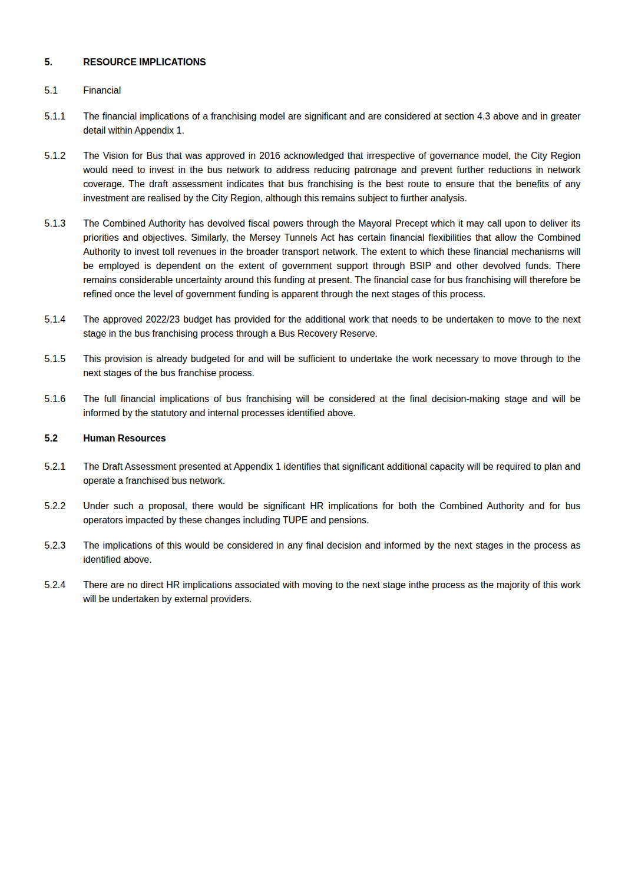5.
RESOURCE IMPLICATIONS
5.1
Financial
5.1.1
The financial implications of a franchising model are significant and are considered at section 4.3 above and in greater detail within Appendix 1.
5.1.2
The Vision for Bus that was approved in 2016 acknowledged that irrespective of governance model, the City Region would need to invest in the bus network to address reducing patronage and prevent further reductions in network coverage. The draft assessment indicates that bus franchising is the best route to ensure that the benefits of any investment are realised by the City Region, although this remains subject to further analysis.
5.1.3
The Combined Authority has devolved fiscal powers through the Mayoral Precept which it may call upon to deliver its priorities and objectives. Similarly, the Mersey Tunnels Act has certain financial flexibilities that allow the Combined Authority to invest toll revenues in the broader transport network. The extent to which these financial mechanisms will be employed is dependent on the extent of government support through BSIP and other devolved funds. There remains considerable uncertainty around this funding at present. The financial case for bus franchising will therefore be refined once the level of government funding is apparent through the next stages of this process.
5.1.4
The approved 2022/23 budget has provided for the additional work that needs to be undertaken to move to the next stage in the bus franchising process through a Bus Recovery Reserve.
5.1.5
This provision is already budgeted for and will be sufficient to undertake the work necessary to move through to the next stages of the bus franchise process.
5.1.6
The full financial implications of bus franchising will be considered at the final decision-making stage and will be informed by the statutory and internal processes identified above.
5.2
Human Resources
5.2.1
The Draft Assessment presented at Appendix 1 identifies that significant additional capacity will be required to plan and operate a franchised bus network.
5.2.2
Under such a proposal, there would be significant HR implications for both the Combined Authority and for bus operators impacted by these changes including TUPE and pensions.
5.2.3
The implications of this would be considered in any final decision and informed by the next stages in the process as identified above.
5.2.4
There are no direct HR implications associated with moving to the next stage inthe process as the majority of this work will be undertaken by external providers.